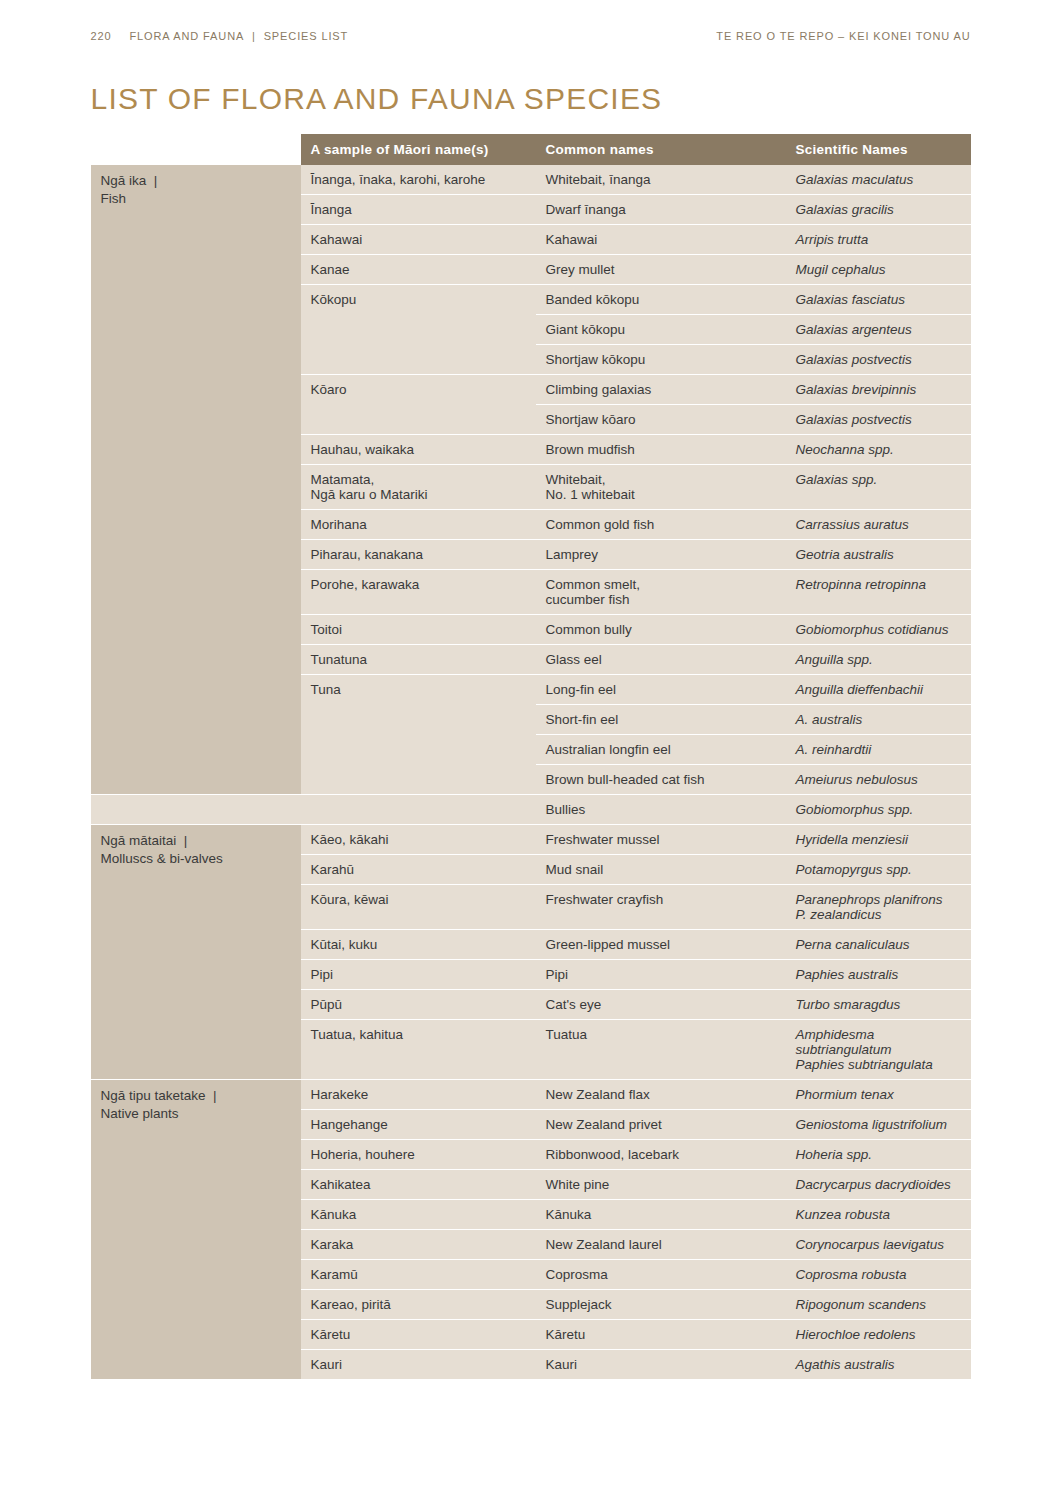220 Flora and Fauna | Species List
Te reo o te repo – Kei konei tonu au
List of Flora and Fauna Species
| | A sample of Māori name(s) | Common names | Scientific Names |
| --- | --- | --- | --- |
| Ngā ika / Fish | Īnanga, īnaka, karohi, karohe | Whitebait, īnanga | Galaxias maculatus |
| Īnanga | Dwarf īnanga | Galaxias gracilis |
| Kahawai | Kahawai | Arripis trutta |
| Kanae | Grey mullet | Mugil cephalus |
| Kōkopu | Banded kōkopu | Galaxias fasciatus |
| Giant kōkopu | Galaxias argenteus |
| Shortjaw kōkopu | Galaxias postvectis |
| Kōaro | Climbing galaxias | Galaxias brevipinnis |
| Shortjaw kōaro | Galaxias postvectis |
| Hauhau, waikaka | Brown mudfish | Neochanna spp. |
| Matamata, Ngā karu o Matariki | Whitebait, No. 1 whitebait | Galaxias spp. |
| Morihana | Common gold fish | Carrassius auratus |
| Piharau, kanakana | Lamprey | Geotria australis |
| Porohe, karawaka | Common smelt, cucumber fish | Retropinna retropinna |
| Toitoi | Common bully | Gobiomorphus cotidianus |
| Tunatuna | Glass eel | Anguilla spp. |
| Tuna | Long-fin eel | Anguilla dieffenbachii |
| Short-fin eel | A. australis |
| Australian longfin eel | A. reinhardtii |
| Brown bull-headed cat fish | Ameiurus nebulosus |
| | | Bullies | Gobiomorphus spp. |
| Ngā mātaitai / Molluscs & bi-valves | Kāeo, kākahi | Freshwater mussel | Hyridella menziesii |
| Karahū | Mud snail | Potamopyrgus spp. |
| Kōura, kēwai | Freshwater crayfish | Paranephrops planifrons P. zealandicus |
| Kūtai, kuku | Green-lipped mussel | Perna canaliculaus |
| Pipi | Pipi | Paphies australis |
| Pūpū | Cat's eye | Turbo smaragdus |
| Tuatua, kahitua | Tuatua | Amphidesma subtriangulatum Paphies subtriangulata |
| Ngā tipu taketake / Native plants | Harakeke | New Zealand flax | Phormium tenax |
| Hangehange | New Zealand privet | Geniostoma ligustrifolium |
| Hoheria, houhere | Ribbonwood, lacebark | Hoheria spp. |
| Kahikatea | White pine | Dacrycarpus dacrydioides |
| Kānuka | Kānuka | Kunzea robusta |
| Karaka | New Zealand laurel | Corynocarpus laevigatus |
| Karamū | Coprosma | Coprosma robusta |
| Kareao, piritā | Supplejack | Ripogonum scandens |
| Kāretu | Kāretu | Hierochloe redolens |
| Kauri | Kauri | Agathis australis |